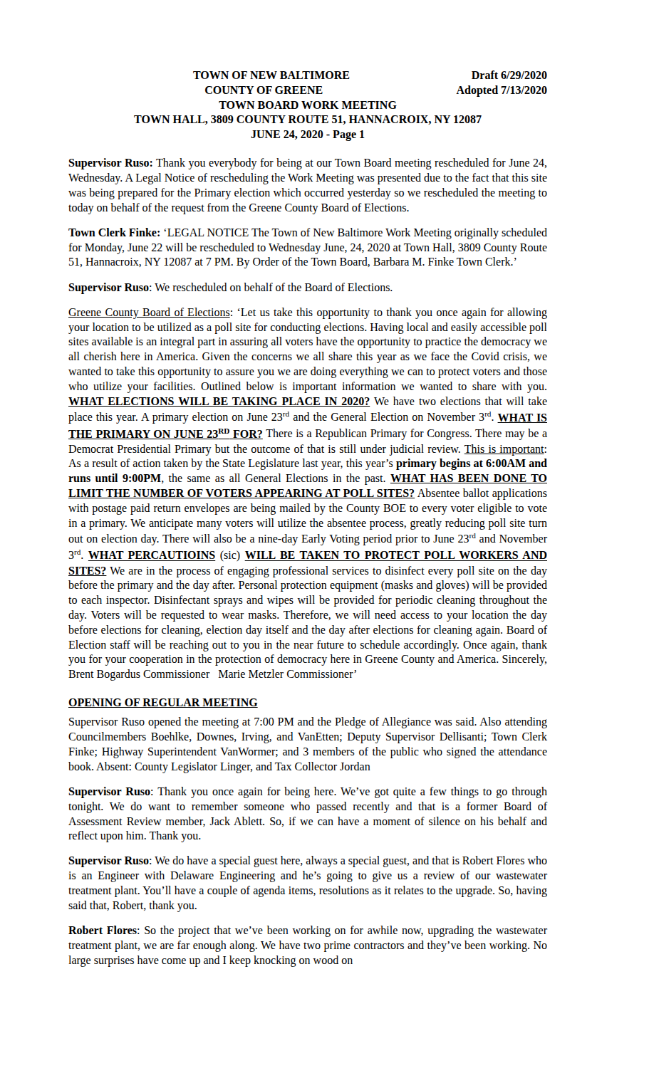TOWN OF NEW BALTIMORE Draft 6/29/2020
COUNTY OF GREENE Adopted 7/13/2020
TOWN BOARD WORK MEETING TOWN HALL, 3809 COUNTY ROUTE 51, HANNACROIX, NY 12087 JUNE 24, 2020 - Page 1
Supervisor Ruso: Thank you everybody for being at our Town Board meeting rescheduled for June 24, Wednesday. A Legal Notice of rescheduling the Work Meeting was presented due to the fact that this site was being prepared for the Primary election which occurred yesterday so we rescheduled the meeting to today on behalf of the request from the Greene County Board of Elections.
Town Clerk Finke: ‘LEGAL NOTICE The Town of New Baltimore Work Meeting originally scheduled for Monday, June 22 will be rescheduled to Wednesday June, 24, 2020 at Town Hall, 3809 County Route 51, Hannacroix, NY 12087 at 7 PM. By Order of the Town Board, Barbara M. Finke Town Clerk.’
Supervisor Ruso: We rescheduled on behalf of the Board of Elections.
Greene County Board of Elections: ‘Let us take this opportunity to thank you once again for allowing your location to be utilized as a poll site for conducting elections. Having local and easily accessible poll sites available is an integral part in assuring all voters have the opportunity to practice the democracy we all cherish here in America. Given the concerns we all share this year as we face the Covid crisis, we wanted to take this opportunity to assure you we are doing everything we can to protect voters and those who utilize your facilities. Outlined below is important information we wanted to share with you. WHAT ELECTIONS WILL BE TAKING PLACE IN 2020? We have two elections that will take place this year. A primary election on June 23rd and the General Election on November 3rd. WHAT IS THE PRIMARY ON JUNE 23RD FOR? There is a Republican Primary for Congress. There may be a Democrat Presidential Primary but the outcome of that is still under judicial review. This is important: As a result of action taken by the State Legislature last year, this year’s primary begins at 6:00AM and runs until 9:00PM, the same as all General Elections in the past. WHAT HAS BEEN DONE TO LIMIT THE NUMBER OF VOTERS APPEARING AT POLL SITES? Absentee ballot applications with postage paid return envelopes are being mailed by the County BOE to every voter eligible to vote in a primary. We anticipate many voters will utilize the absentee process, greatly reducing poll site turn out on election day. There will also be a nine-day Early Voting period prior to June 23rd and November 3rd. WHAT PERCAUTIOINS (sic) WILL BE TAKEN TO PROTECT POLL WORKERS AND SITES? We are in the process of engaging professional services to disinfect every poll site on the day before the primary and the day after. Personal protection equipment (masks and gloves) will be provided to each inspector. Disinfectant sprays and wipes will be provided for periodic cleaning throughout the day. Voters will be requested to wear masks. Therefore, we will need access to your location the day before elections for cleaning, election day itself and the day after elections for cleaning again. Board of Election staff will be reaching out to you in the near future to schedule accordingly. Once again, thank you for your cooperation in the protection of democracy here in Greene County and America. Sincerely, Brent Bogardus Commissioner Marie Metzler Commissioner’
OPENING OF REGULAR MEETING
Supervisor Ruso opened the meeting at 7:00 PM and the Pledge of Allegiance was said. Also attending Councilmembers Boehlke, Downes, Irving, and VanEtten; Deputy Supervisor Dellisanti; Town Clerk Finke; Highway Superintendent VanWormer; and 3 members of the public who signed the attendance book. Absent: County Legislator Linger, and Tax Collector Jordan
Supervisor Ruso: Thank you once again for being here. We’ve got quite a few things to go through tonight. We do want to remember someone who passed recently and that is a former Board of Assessment Review member, Jack Ablett. So, if we can have a moment of silence on his behalf and reflect upon him. Thank you.
Supervisor Ruso: We do have a special guest here, always a special guest, and that is Robert Flores who is an Engineer with Delaware Engineering and he’s going to give us a review of our wastewater treatment plant. You’ll have a couple of agenda items, resolutions as it relates to the upgrade. So, having said that, Robert, thank you.
Robert Flores: So the project that we’ve been working on for awhile now, upgrading the wastewater treatment plant, we are far enough along. We have two prime contractors and they’ve been working. No large surprises have come up and I keep knocking on wood on